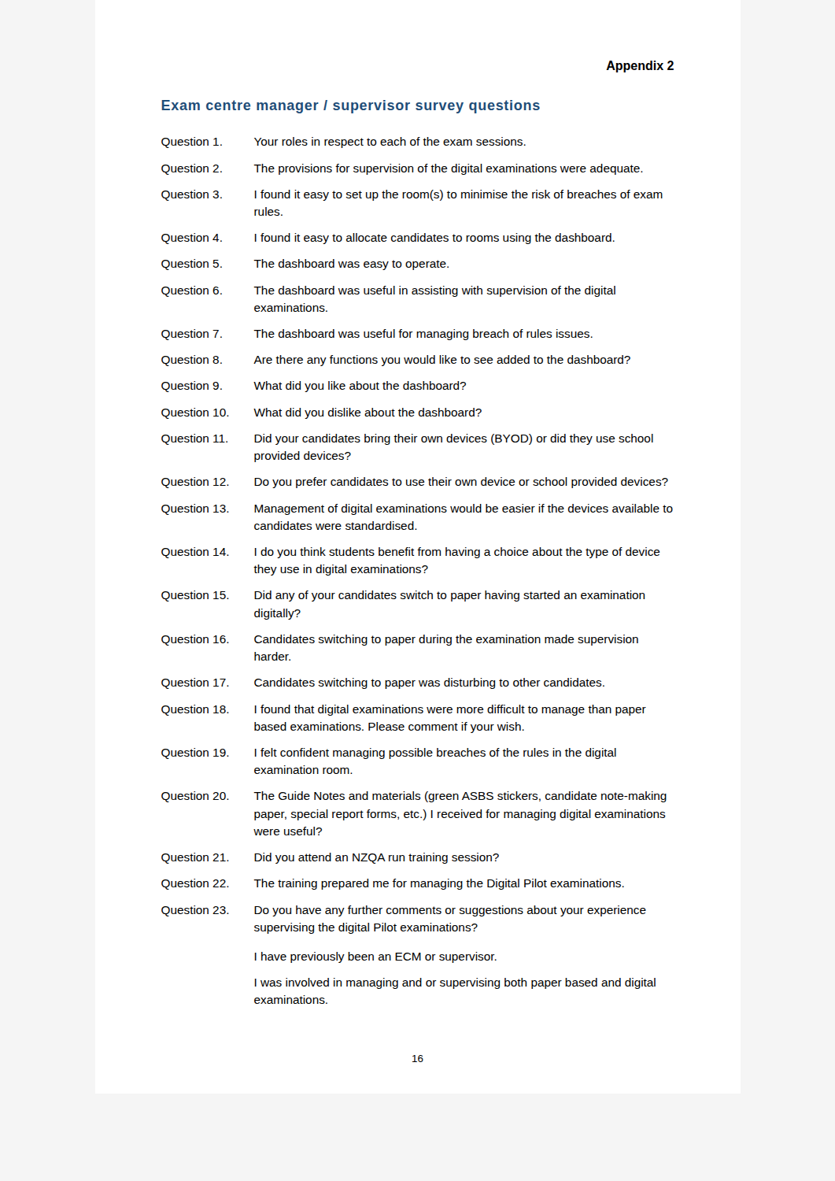Appendix 2
Exam centre manager / supervisor survey questions
| Question 1. | Your roles in respect to each of the exam sessions. |
| Question 2. | The provisions for supervision of the digital examinations were adequate. |
| Question 3. | I found it easy to set up the room(s) to minimise the risk of breaches of exam rules. |
| Question 4. | I found it easy to allocate candidates to rooms using the dashboard. |
| Question 5. | The dashboard was easy to operate. |
| Question 6. | The dashboard was useful in assisting with supervision of the digital examinations. |
| Question 7. | The dashboard was useful for managing breach of rules issues. |
| Question 8. | Are there any functions you would like to see added to the dashboard? |
| Question 9. | What did you like about the dashboard? |
| Question 10. | What did you dislike about the dashboard? |
| Question 11. | Did your candidates bring their own devices (BYOD) or did they use school provided devices? |
| Question 12. | Do you prefer candidates to use their own device or school provided devices? |
| Question 13. | Management of digital examinations would be easier if the devices available to candidates were standardised. |
| Question 14. | I do you think students benefit from having a choice about the type of device they use in digital examinations? |
| Question 15. | Did any of your candidates switch to paper having started an examination digitally? |
| Question 16. | Candidates switching to paper during the examination made supervision harder. |
| Question 17. | Candidates switching to paper was disturbing to other candidates. |
| Question 18. | I found that digital examinations were more difficult to manage than paper based examinations. Please comment if your wish. |
| Question 19. | I felt confident managing possible breaches of the rules in the digital examination room. |
| Question 20. | The Guide Notes and materials (green ASBS stickers, candidate note-making paper, special report forms, etc.) I received for managing digital examinations were useful? |
| Question 21. | Did you attend an NZQA run training session? |
| Question 22. | The training prepared me for managing the Digital Pilot examinations. |
| Question 23. | Do you have any further comments or suggestions about your experience supervising the digital Pilot examinations? |
I have previously been an ECM or supervisor.
I was involved in managing and or supervising both paper based and digital examinations.
16